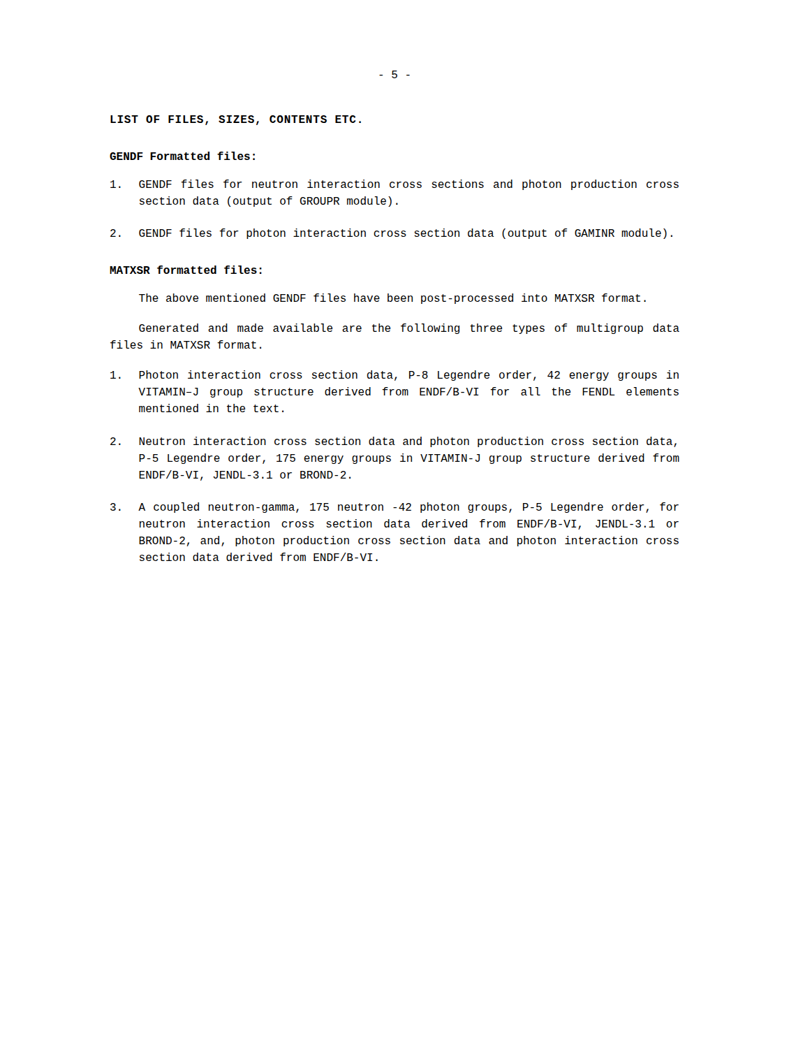- 5 -
LIST OF FILES, SIZES, CONTENTS ETC.
GENDF Formatted files:
GENDF files for neutron interaction cross sections and photon production cross section data (output of GROUPR module).
GENDF files for photon interaction cross section data (output of GAMINR module).
MATXSR formatted files:
The above mentioned GENDF files have been post-processed into MATXSR format.
Generated and made available are the following three types of multigroup data files in MATXSR format.
Photon interaction cross section data, P-8 Legendre order, 42 energy groups in VITAMIN–J group structure derived from ENDF/B-VI for all the FENDL elements mentioned in the text.
Neutron interaction cross section data and photon production cross section data, P-5 Legendre order, 175 energy groups in VITAMIN-J group structure derived from ENDF/B-VI, JENDL-3.1 or BROND-2.
A coupled neutron-gamma, 175 neutron -42 photon groups, P-5 Legendre order, for neutron interaction cross section data derived from ENDF/B-VI, JENDL-3.1 or BROND-2, and, photon production cross section data and photon interaction cross section data derived from ENDF/B-VI.